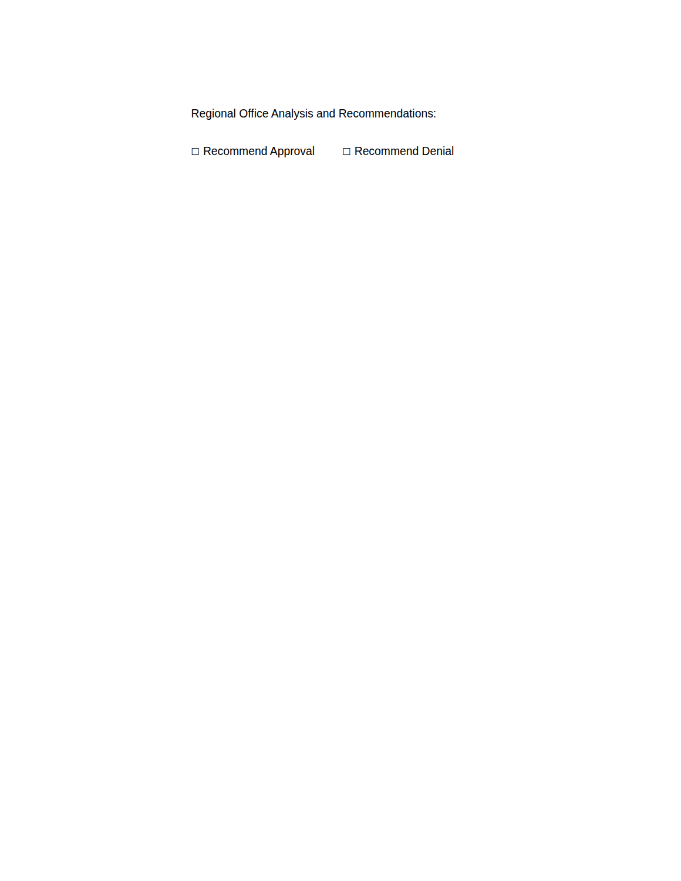Regional Office Analysis and Recommendations:
☐ Recommend Approval ☐ Recommend Denial